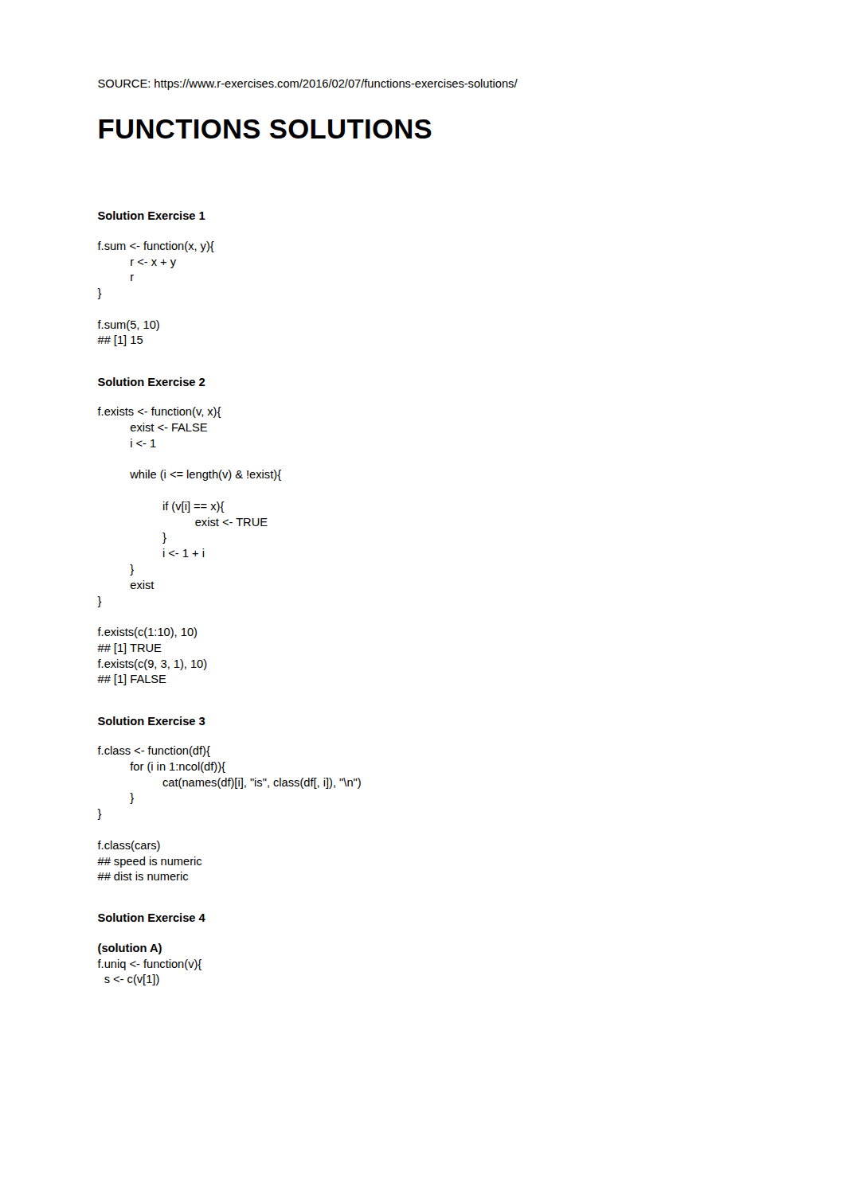SOURCE: https://www.r-exercises.com/2016/02/07/functions-exercises-solutions/
FUNCTIONS SOLUTIONS
Solution Exercise 1
f.sum <- function(x, y){
          r <- x + y
          r
}

f.sum(5, 10)
## [1] 15
Solution Exercise 2
f.exists <- function(v, x){
          exist <- FALSE
          i <- 1

          while (i <= length(v) & !exist){

                    if (v[i] == x){
                              exist <- TRUE
                    }
                    i <- 1 + i
          }
          exist
}

f.exists(c(1:10), 10)
## [1] TRUE
f.exists(c(9, 3, 1), 10)
## [1] FALSE
Solution Exercise 3
f.class <- function(df){
          for (i in 1:ncol(df)){
                    cat(names(df)[i], "is", class(df[, i]), "\n")
          }
}

f.class(cars)
## speed is numeric
## dist is numeric
Solution Exercise 4
(solution A)
f.uniq <- function(v){
  s <- c(v[1])